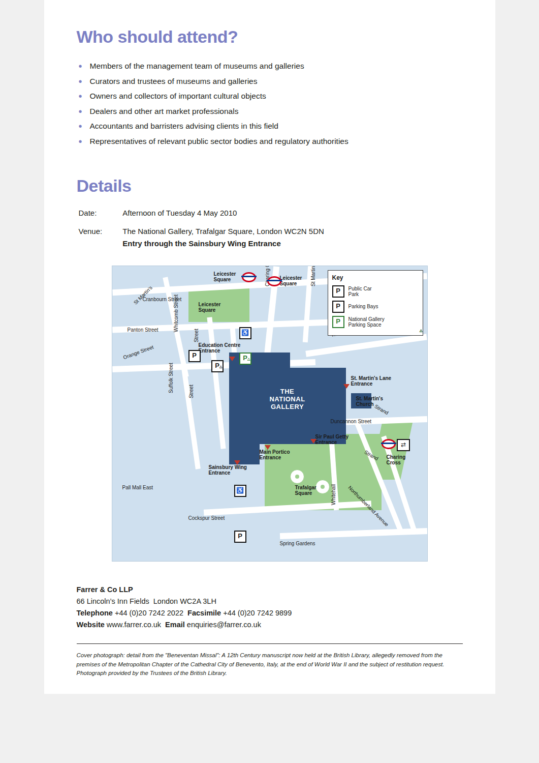Who should attend?
Members of the management team of museums and galleries
Curators and trustees of museums and galleries
Owners and collectors of important cultural objects
Dealers and other art market professionals
Accountants and barristers advising clients in this field
Representatives of relevant public sector bodies and regulatory authorities
Details
| Date: | Afternoon of Tuesday 4 May 2010 |
| Venue: | The National Gallery, Trafalgar Square, London WC2N 5DN Entry through the Sainsbury Wing Entrance |
THE
NATIONAL
GALLERY
Leicester
Square
Leicester
Square
Cranbourn Street
Leicester
Square
St Martin's
Charing Cross Road
St Martin's Lane
Panton Street
Whitcomb Street
Street
Orange Street
Suffolk Street
Street
William IV Street
Duncannon Street
Strand
Strand
Pall Mall East
Cockspur Street
Northumberland Avenue
Whitehall
Spring Gardens
Trafalgar
Square
Education Centre
Entrance
St. Martin's Lane
Entrance
St. Martin's
Church
Sir Paul Getty
Entrance
Main Portico
Entrance
Sainsbury Wing
Entrance
Charing
Cross
⇄
♿
♿
P
P
P
P
Key
P
Public Car
Park
P
Parking Bays
P
National Gallery
Parking Space
Farrer & Co LLP
66 Lincoln’s Inn Fields London WC2A 3LH
Telephone +44 (0)20 7242 2022 Facsimile +44 (0)20 7242 9899
Website www.farrer.co.uk Email enquiries@farrer.co.uk
Cover photograph: detail from the "Beneventan Missal": A 12th Century manuscript now held at the British Library, allegedly removed from the premises of the Metropolitan Chapter of the Cathedral City of Benevento, Italy, at the end of World War II and the subject of restitution request. Photograph provided by the Trustees of the British Library.